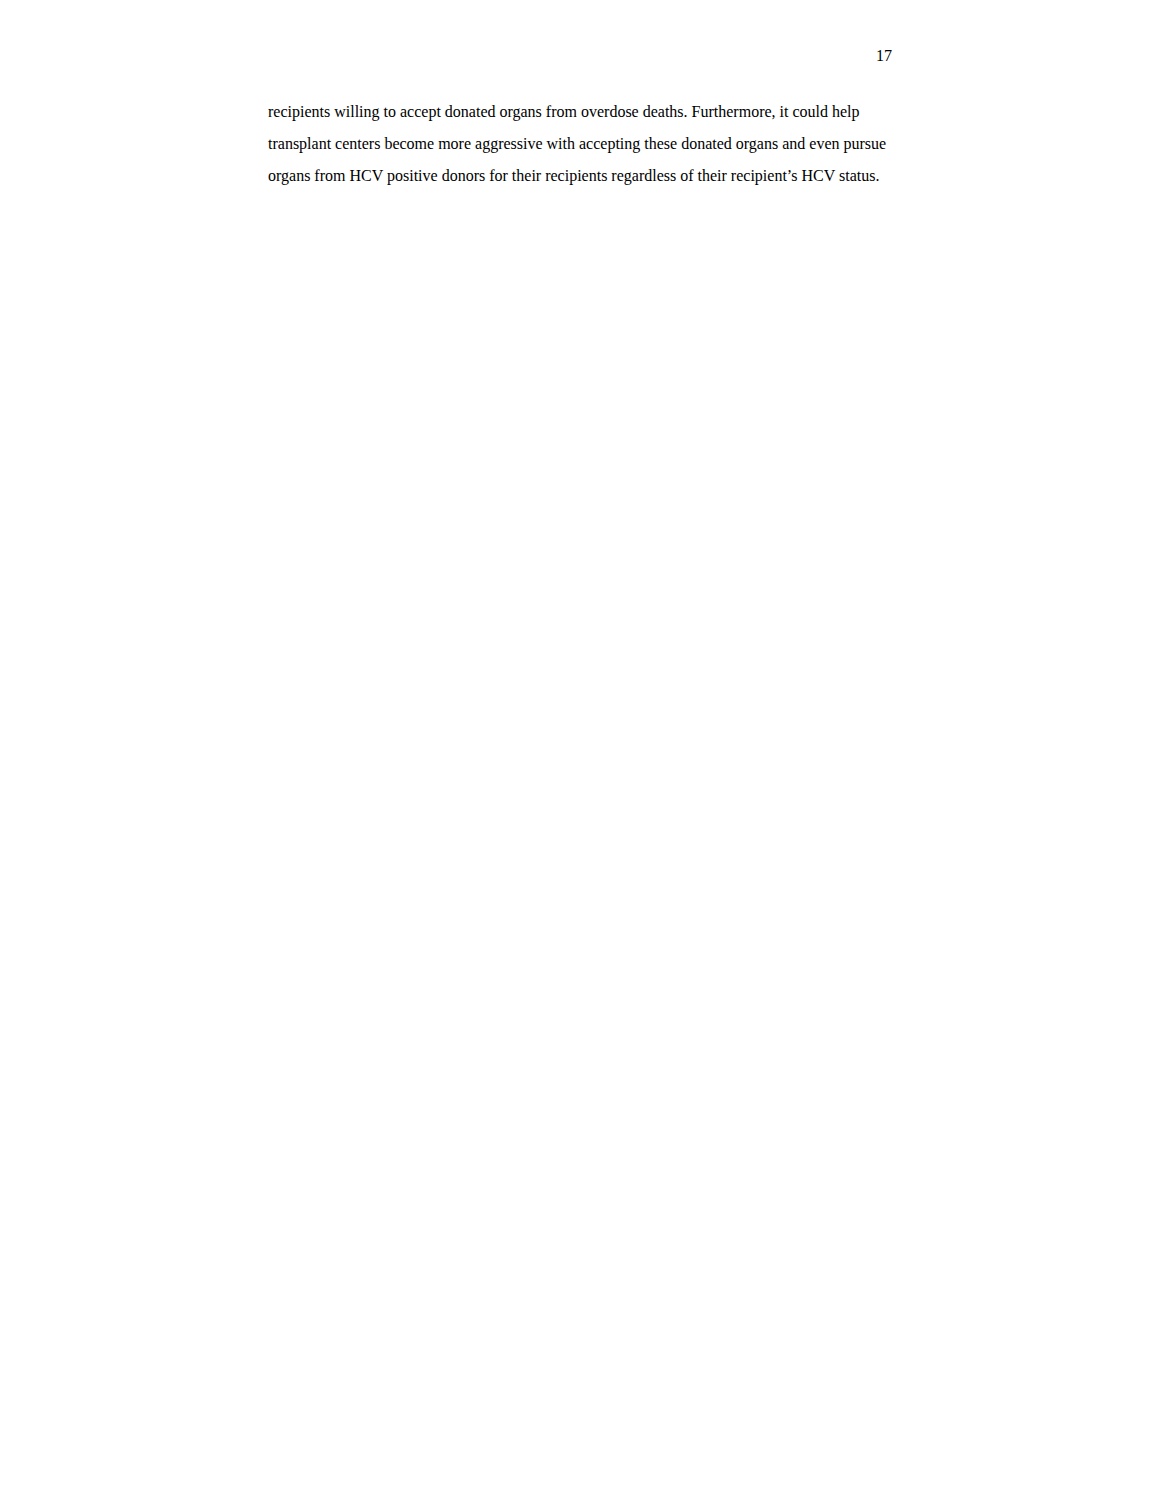17
recipients willing to accept donated organs from overdose deaths. Furthermore, it could help transplant centers become more aggressive with accepting these donated organs and even pursue organs from HCV positive donors for their recipients regardless of their recipient’s HCV status.